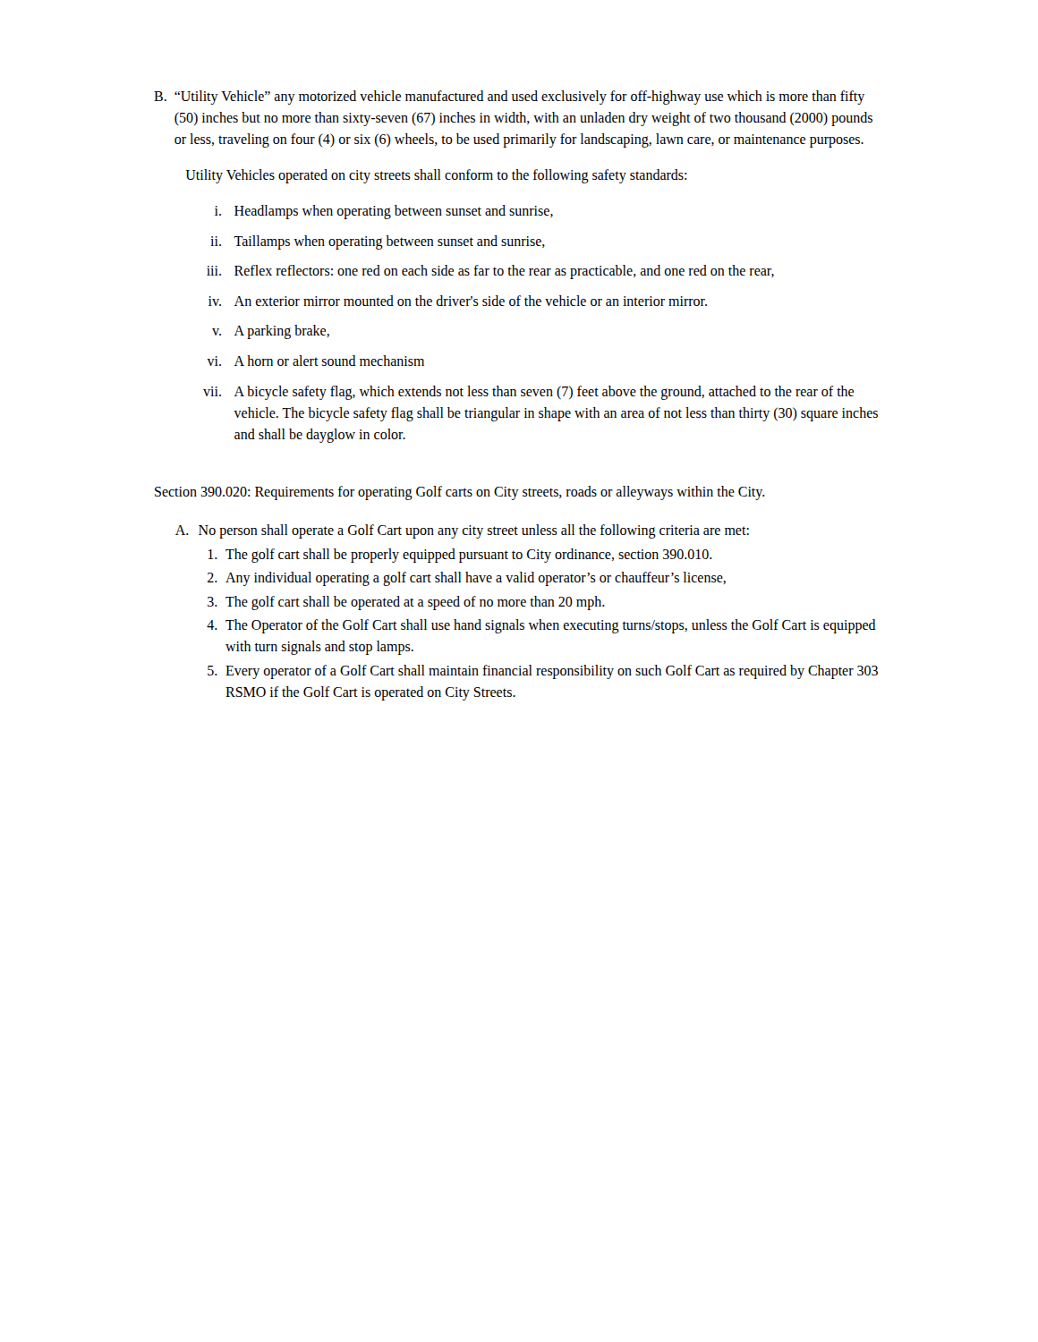B.
“Utility Vehicle” any motorized vehicle manufactured and used exclusively for off-highway use which is more than fifty (50) inches but no more than sixty-seven (67) inches in width, with an unladen dry weight of two thousand (2000) pounds or less, traveling on four (4) or six (6) wheels, to be used primarily for landscaping, lawn care, or maintenance purposes.
Utility Vehicles operated on city streets shall conform to the following safety standards:
Headlamps when operating between sunset and sunrise,
Taillamps when operating between sunset and sunrise,
Reflex reflectors: one red on each side as far to the rear as practicable, and one red on the rear,
An exterior mirror mounted on the driver's side of the vehicle or an interior mirror.
A parking brake,
A horn or alert sound mechanism
A bicycle safety flag, which extends not less than seven (7) feet above the ground, attached to the rear of the vehicle. The bicycle safety flag shall be triangular in shape with an area of not less than thirty (30) square inches and shall be dayglow in color.
Section 390.020: Requirements for operating Golf carts on City streets, roads or alleyways within the City.
No person shall operate a Golf Cart upon any city street unless all the following criteria are met:
The golf cart shall be properly equipped pursuant to City ordinance, section 390.010.
Any individual operating a golf cart shall have a valid operator’s or chauffeur’s license,
The golf cart shall be operated at a speed of no more than 20 mph.
The Operator of the Golf Cart shall use hand signals when executing turns/stops, unless the Golf Cart is equipped with turn signals and stop lamps.
Every operator of a Golf Cart shall maintain financial responsibility on such Golf Cart as required by Chapter 303 RSMO if the Golf Cart is operated on City Streets.